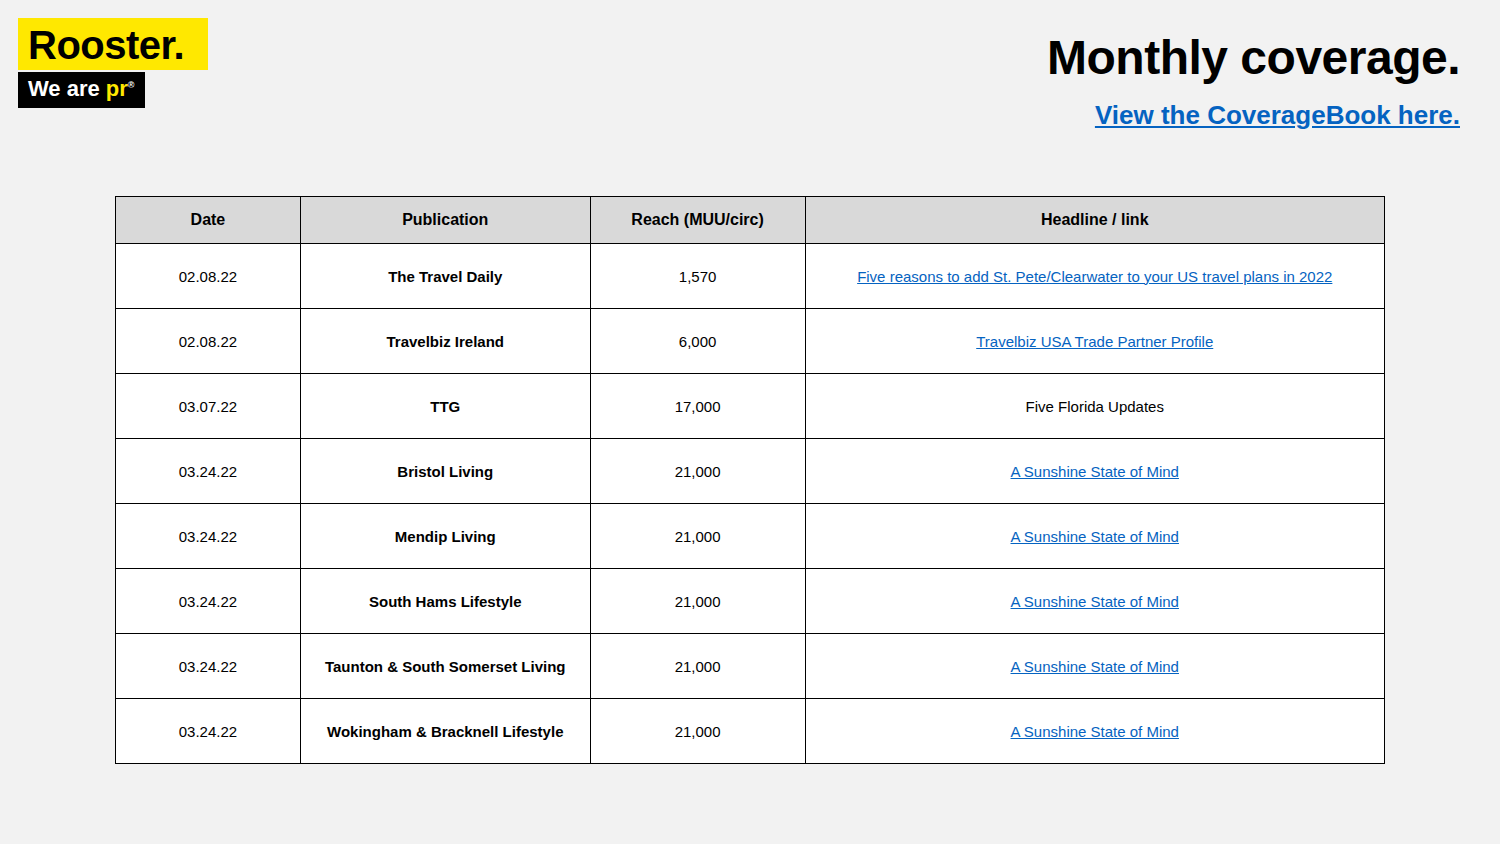Rooster. We are pr®
Monthly coverage.
View the CoverageBook here.
| Date | Publication | Reach (MUU/circ) | Headline / link |
| --- | --- | --- | --- |
| 02.08.22 | The Travel Daily | 1,570 | Five reasons to add St. Pete/Clearwater to your US travel plans in 2022 |
| 02.08.22 | Travelbiz Ireland | 6,000 | Travelbiz USA Trade Partner Profile |
| 03.07.22 | TTG | 17,000 | Five Florida Updates |
| 03.24.22 | Bristol Living | 21,000 | A Sunshine State of Mind |
| 03.24.22 | Mendip Living | 21,000 | A Sunshine State of Mind |
| 03.24.22 | South Hams Lifestyle | 21,000 | A Sunshine State of Mind |
| 03.24.22 | Taunton & South Somerset Living | 21,000 | A Sunshine State of Mind |
| 03.24.22 | Wokingham & Bracknell Lifestyle | 21,000 | A Sunshine State of Mind |